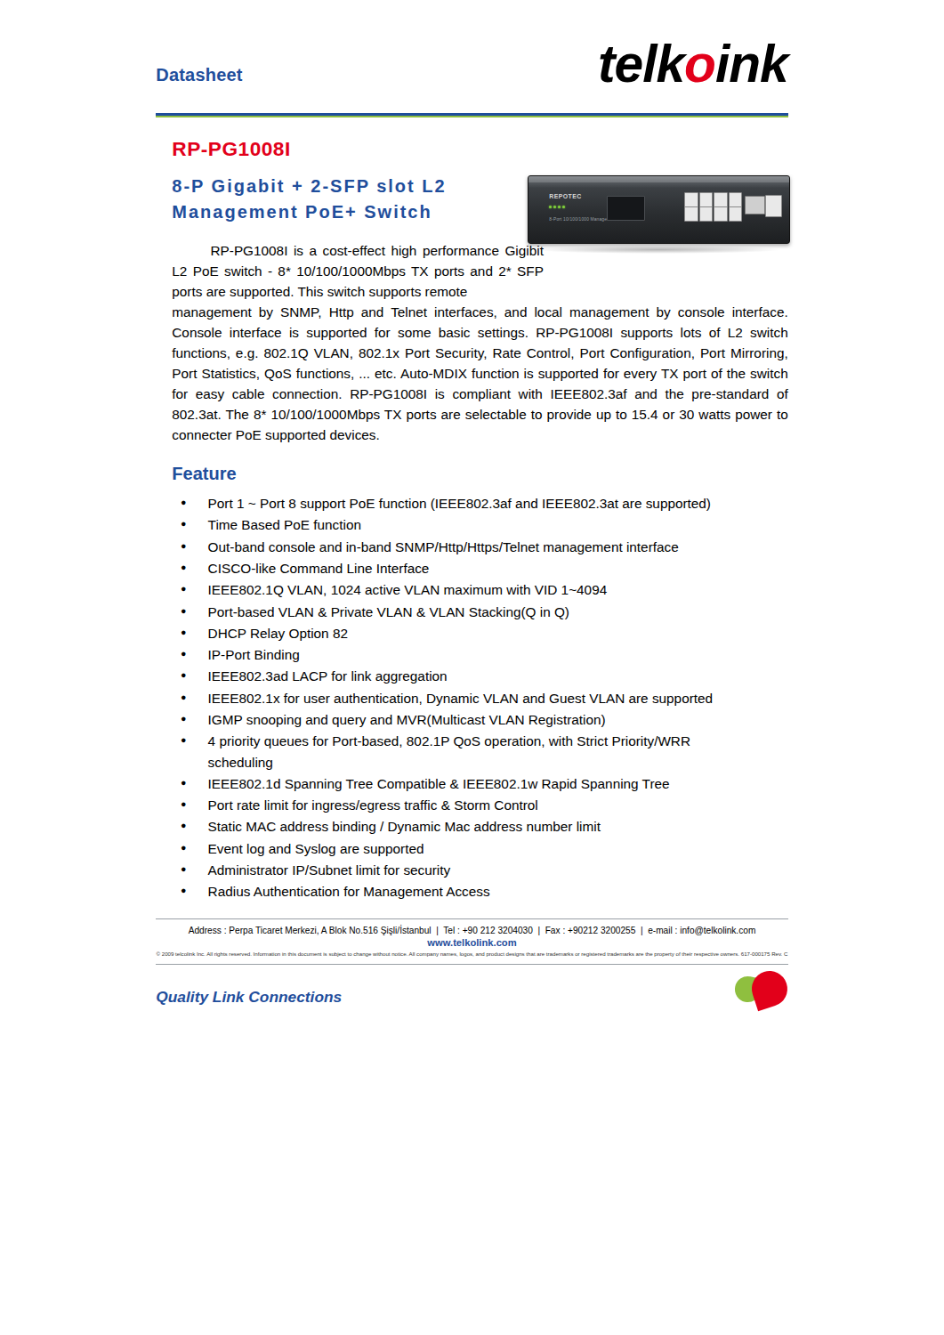Datasheet
telkoink
RP-PG1008I
8-P Gigabit + 2-SFP slot L2
Management PoE+ Switch
REPOTEC 8-Port 10/100/1000 Management PoE+ Switch
RP-PG1008I is a cost-effect high performance Gigibit L2 PoE switch - 8* 10/100/1000Mbps TX ports and 2* SFP ports are supported. This switch supports remote management by SNMP, Http and Telnet interfaces, and local management by console interface. Console interface is supported for some basic settings. RP-PG1008I supports lots of L2 switch functions, e.g. 802.1Q VLAN, 802.1x Port Security, Rate Control, Port Configuration, Port Mirroring, Port Statistics, QoS functions, ... etc. Auto-MDIX function is supported for every TX port of the switch for easy cable connection. RP-PG1008I is compliant with IEEE802.3af and the pre-standard of 802.3at. The 8* 10/100/1000Mbps TX ports are selectable to provide up to 15.4 or 30 watts power to connecter PoE supported devices.
Feature
Port 1 ~ Port 8 support PoE function (IEEE802.3af and IEEE802.3at are supported)
Time Based PoE function
Out-band console and in-band SNMP/Http/Https/Telnet management interface
CISCO-like Command Line Interface
IEEE802.1Q VLAN, 1024 active VLAN maximum with VID 1~4094
Port-based VLAN & Private VLAN & VLAN Stacking(Q in Q)
DHCP Relay Option 82
IP-Port Binding
IEEE802.3ad LACP for link aggregation
IEEE802.1x for user authentication, Dynamic VLAN and Guest VLAN are supported
IGMP snooping and query and MVR(Multicast VLAN Registration)
4 priority queues for Port-based, 802.1P QoS operation, with Strict Priority/WRRscheduling
IEEE802.1d Spanning Tree Compatible & IEEE802.1w Rapid Spanning Tree
Port rate limit for ingress/egress traffic & Storm Control
Static MAC address binding / Dynamic Mac address number limit
Event log and Syslog are supported
Administrator IP/Subnet limit for security
Radius Authentication for Management Access
Address : Perpa Ticaret Merkezi, A Blok No.516 Şişli/İstanbul | Tel : +90 212 3204030 | Fax : +90212 3200255 | e-mail : info@telkolink.com
www.telkolink.com
© 2009 telcolink Inc. All rights reserved. Information in this document is subject to change without notice. All company names, logos, and product designs that are trademarks or registered trademarks are the property of their respective owners. 617-000175 Rev. C
Quality Link Connections